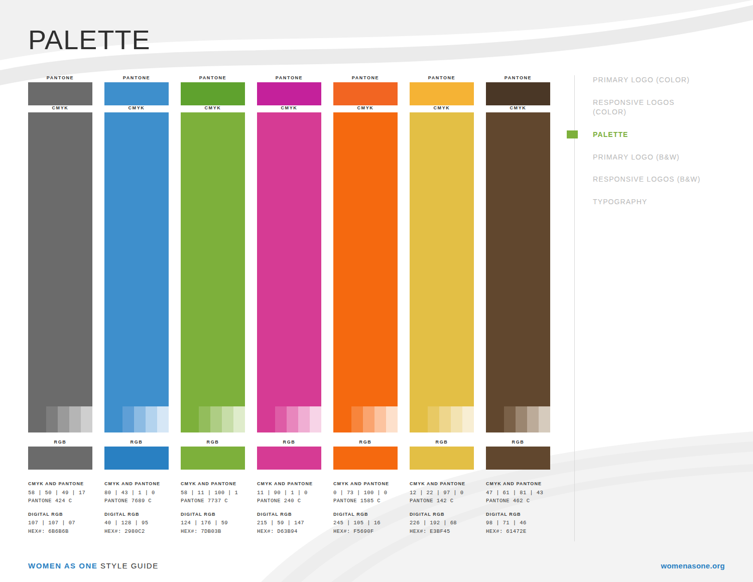PALETTE
PANTONE
CMYK
RGB
CMYK AND PANTONE
58 | 50 | 49 | 17
PANTONE 424 C
DIGITAL RGB
107 | 107 | 07
HEX#: 6B6B6B
PANTONE
CMYK
RGB
CMYK AND PANTONE
80 | 43 | 1 | 0
PANTONE 7689 C
DIGITAL RGB
40 | 128 | 95
HEX#: 2980C2
PANTONE
CMYK
RGB
CMYK AND PANTONE
58 | 11 | 100 | 1
PANTONE 7737 C
DIGITAL RGB
124 | 176 | 59
HEX#: 7DB03B
PANTONE
CMYK
RGB
CMYK AND PANTONE
11 | 90 | 1 | 0
PANTONE 240 C
DIGITAL RGB
215 | 59 | 147
HEX#: D63B94
PANTONE
CMYK
RGB
CMYK AND PANTONE
0 | 73 | 100 | 0
PANTONE 1585 C
DIGITAL RGB
245 | 105 | 16
HEX#: F5690F
PANTONE
CMYK
RGB
CMYK AND PANTONE
12 | 22 | 97 | 0
PANTONE 142 C
DIGITAL RGB
226 | 192 | 68
HEX#: E3BF45
PANTONE
CMYK
RGB
CMYK AND PANTONE
47 | 61 | 81 | 43
PANTONE 462 C
DIGITAL RGB
98 | 71 | 46
HEX#: 61472E
PRIMARY LOGO (COLOR)
RESPONSIVE LOGOS
(COLOR)
PALETTE
PRIMARY LOGO (B&W)
RESPONSIVE LOGOS (B&W)
TYPOGRAPHY
WOMEN AS ONE STYLE GUIDE
womenasone.org